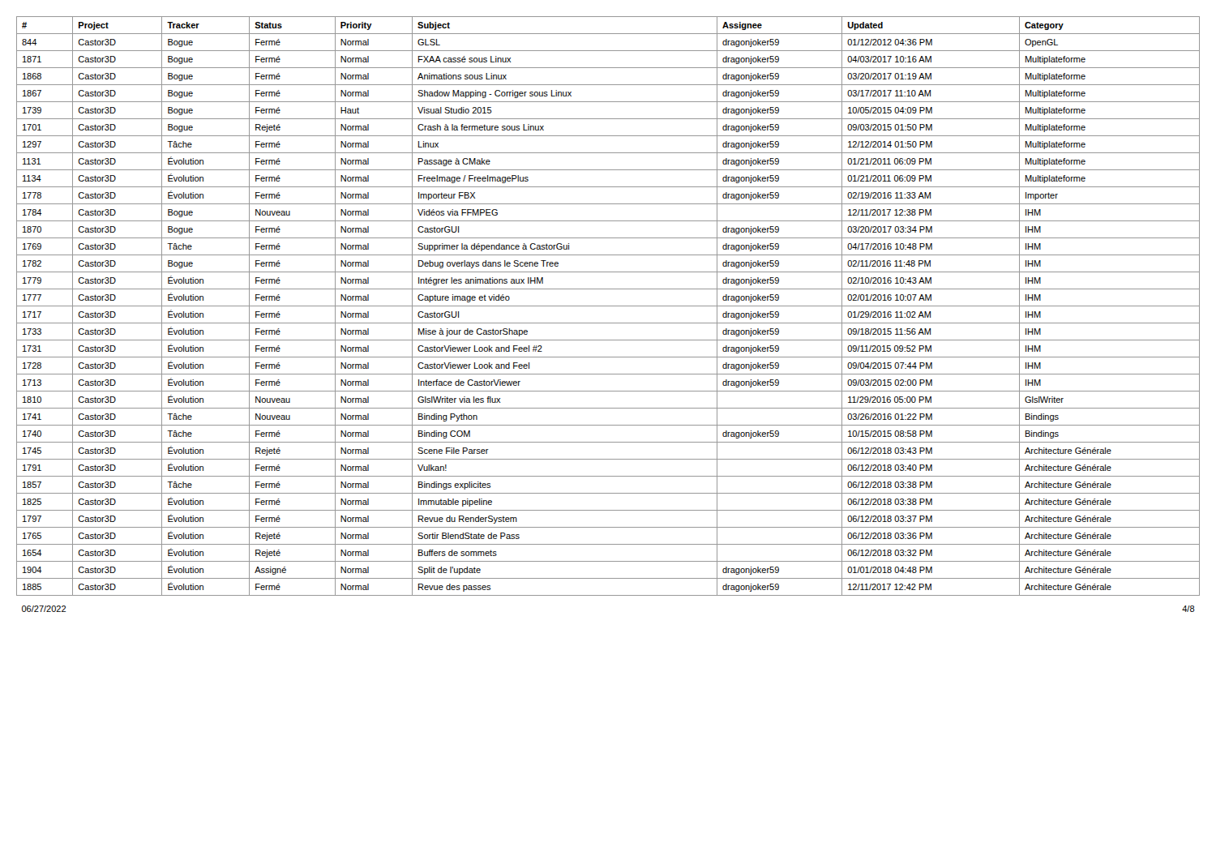| # | Project | Tracker | Status | Priority | Subject | Assignee | Updated | Category |
| --- | --- | --- | --- | --- | --- | --- | --- | --- |
| 844 | Castor3D | Bogue | Fermé | Normal | GLSL | dragonjoker59 | 01/12/2012 04:36 PM | OpenGL |
| 1871 | Castor3D | Bogue | Fermé | Normal | FXAA cassé sous Linux | dragonjoker59 | 04/03/2017 10:16 AM | Multiplateforme |
| 1868 | Castor3D | Bogue | Fermé | Normal | Animations sous Linux | dragonjoker59 | 03/20/2017 01:19 AM | Multiplateforme |
| 1867 | Castor3D | Bogue | Fermé | Normal | Shadow Mapping - Corriger sous Linux | dragonjoker59 | 03/17/2017 11:10 AM | Multiplateforme |
| 1739 | Castor3D | Bogue | Fermé | Haut | Visual Studio 2015 | dragonjoker59 | 10/05/2015 04:09 PM | Multiplateforme |
| 1701 | Castor3D | Bogue | Rejeté | Normal | Crash à la fermeture sous Linux | dragonjoker59 | 09/03/2015 01:50 PM | Multiplateforme |
| 1297 | Castor3D | Tâche | Fermé | Normal | Linux | dragonjoker59 | 12/12/2014 01:50 PM | Multiplateforme |
| 1131 | Castor3D | Évolution | Fermé | Normal | Passage à CMake | dragonjoker59 | 01/21/2011 06:09 PM | Multiplateforme |
| 1134 | Castor3D | Évolution | Fermé | Normal | FreeImage / FreeImagePlus | dragonjoker59 | 01/21/2011 06:09 PM | Multiplateforme |
| 1778 | Castor3D | Évolution | Fermé | Normal | Importeur FBX | dragonjoker59 | 02/19/2016 11:33 AM | Importer |
| 1784 | Castor3D | Bogue | Nouveau | Normal | Vidéos via FFMPEG | | 12/11/2017 12:38 PM | IHM |
| 1870 | Castor3D | Bogue | Fermé | Normal | CastorGUI | dragonjoker59 | 03/20/2017 03:34 PM | IHM |
| 1769 | Castor3D | Tâche | Fermé | Normal | Supprimer la dépendance à CastorGui | dragonjoker59 | 04/17/2016 10:48 PM | IHM |
| 1782 | Castor3D | Bogue | Fermé | Normal | Debug overlays dans le Scene Tree | dragonjoker59 | 02/11/2016 11:48 PM | IHM |
| 1779 | Castor3D | Évolution | Fermé | Normal | Intégrer les animations aux IHM | dragonjoker59 | 02/10/2016 10:43 AM | IHM |
| 1777 | Castor3D | Évolution | Fermé | Normal | Capture image et vidéo | dragonjoker59 | 02/01/2016 10:07 AM | IHM |
| 1717 | Castor3D | Évolution | Fermé | Normal | CastorGUI | dragonjoker59 | 01/29/2016 11:02 AM | IHM |
| 1733 | Castor3D | Évolution | Fermé | Normal | Mise à jour de CastorShape | dragonjoker59 | 09/18/2015 11:56 AM | IHM |
| 1731 | Castor3D | Évolution | Fermé | Normal | CastorViewer Look and Feel #2 | dragonjoker59 | 09/11/2015 09:52 PM | IHM |
| 1728 | Castor3D | Évolution | Fermé | Normal | CastorViewer Look and Feel | dragonjoker59 | 09/04/2015 07:44 PM | IHM |
| 1713 | Castor3D | Évolution | Fermé | Normal | Interface de CastorViewer | dragonjoker59 | 09/03/2015 02:00 PM | IHM |
| 1810 | Castor3D | Évolution | Nouveau | Normal | GlslWriter via les flux | | 11/29/2016 05:00 PM | GlslWriter |
| 1741 | Castor3D | Tâche | Nouveau | Normal | Binding Python | | 03/26/2016 01:22 PM | Bindings |
| 1740 | Castor3D | Tâche | Fermé | Normal | Binding COM | dragonjoker59 | 10/15/2015 08:58 PM | Bindings |
| 1745 | Castor3D | Évolution | Rejeté | Normal | Scene File Parser | | 06/12/2018 03:43 PM | Architecture Générale |
| 1791 | Castor3D | Évolution | Fermé | Normal | Vulkan! | | 06/12/2018 03:40 PM | Architecture Générale |
| 1857 | Castor3D | Tâche | Fermé | Normal | Bindings explicites | | 06/12/2018 03:38 PM | Architecture Générale |
| 1825 | Castor3D | Évolution | Fermé | Normal | Immutable pipeline | | 06/12/2018 03:38 PM | Architecture Générale |
| 1797 | Castor3D | Évolution | Fermé | Normal | Revue du RenderSystem | | 06/12/2018 03:37 PM | Architecture Générale |
| 1765 | Castor3D | Évolution | Rejeté | Normal | Sortir BlendState de Pass | | 06/12/2018 03:36 PM | Architecture Générale |
| 1654 | Castor3D | Évolution | Rejeté | Normal | Buffers de sommets | | 06/12/2018 03:32 PM | Architecture Générale |
| 1904 | Castor3D | Évolution | Assigné | Normal | Split de l'update | dragonjoker59 | 01/01/2018 04:48 PM | Architecture Générale |
| 1885 | Castor3D | Évolution | Fermé | Normal | Revue des passes | dragonjoker59 | 12/11/2017 12:42 PM | Architecture Générale |
| 06/27/2022 | | 4/8 |